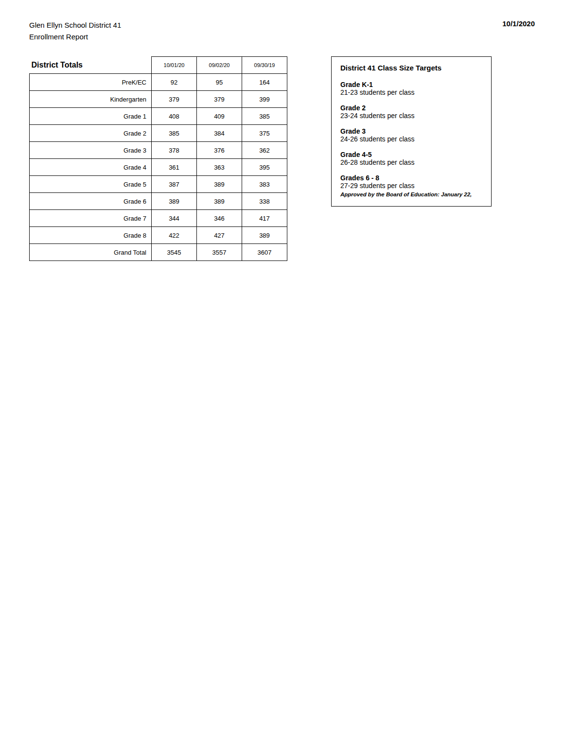Glen Ellyn School District 41
Enrollment Report
10/1/2020
| District Totals | 10/01/20 | 09/02/20 | 09/30/19 |
| --- | --- | --- | --- |
| PreK/EC | 92 | 95 | 164 |
| Kindergarten | 379 | 379 | 399 |
| Grade 1 | 408 | 409 | 385 |
| Grade 2 | 385 | 384 | 375 |
| Grade 3 | 378 | 376 | 362 |
| Grade 4 | 361 | 363 | 395 |
| Grade 5 | 387 | 389 | 383 |
| Grade 6 | 389 | 389 | 338 |
| Grade 7 | 344 | 346 | 417 |
| Grade 8 | 422 | 427 | 389 |
| Grand Total | 3545 | 3557 | 3607 |
District 41 Class Size Targets
Grade K-1
21-23 students per class
Grade 2
23-24 students per class
Grade 3
24-26 students per class
Grade 4-5
26-28 students per class
Grades 6 - 8
27-29 students per class
Approved by the Board of Education: January 22,